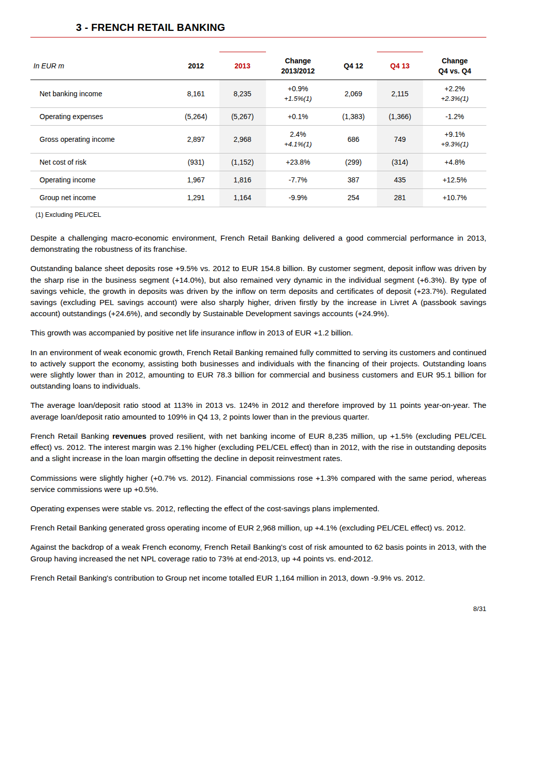3 - FRENCH RETAIL BANKING
| In EUR m | 2012 | 2013 | Change 2013/2012 | Q4 12 | Q4 13 | Change Q4 vs. Q4 |
| --- | --- | --- | --- | --- | --- | --- |
| Net banking income | 8,161 | 8,235 | +0.9% +1.5%(1) | 2,069 | 2,115 | +2.2% +2.3%(1) |
| Operating expenses | (5,264) | (5,267) | +0.1% | (1,383) | (1,366) | -1.2% |
| Gross operating income | 2,897 | 2,968 | 2.4% +4.1%(1) | 686 | 749 | +9.1% +9.3%(1) |
| Net cost of risk | (931) | (1,152) | +23.8% | (299) | (314) | +4.8% |
| Operating income | 1,967 | 1,816 | -7.7% | 387 | 435 | +12.5% |
| Group net income | 1,291 | 1,164 | -9.9% | 254 | 281 | +10.7% |
(1) Excluding PEL/CEL
Despite a challenging macro-economic environment, French Retail Banking delivered a good commercial performance in 2013, demonstrating the robustness of its franchise.
Outstanding balance sheet deposits rose +9.5% vs. 2012 to EUR 154.8 billion. By customer segment, deposit inflow was driven by the sharp rise in the business segment (+14.0%), but also remained very dynamic in the individual segment (+6.3%). By type of savings vehicle, the growth in deposits was driven by the inflow on term deposits and certificates of deposit (+23.7%). Regulated savings (excluding PEL savings account) were also sharply higher, driven firstly by the increase in Livret A (passbook savings account) outstandings (+24.6%), and secondly by Sustainable Development savings accounts (+24.9%).
This growth was accompanied by positive net life insurance inflow in 2013 of EUR +1.2 billion.
In an environment of weak economic growth, French Retail Banking remained fully committed to serving its customers and continued to actively support the economy, assisting both businesses and individuals with the financing of their projects. Outstanding loans were slightly lower than in 2012, amounting to EUR 78.3 billion for commercial and business customers and EUR 95.1 billion for outstanding loans to individuals.
The average loan/deposit ratio stood at 113% in 2013 vs. 124% in 2012 and therefore improved by 11 points year-on-year. The average loan/deposit ratio amounted to 109% in Q4 13, 2 points lower than in the previous quarter.
French Retail Banking revenues proved resilient, with net banking income of EUR 8,235 million, up +1.5% (excluding PEL/CEL effect) vs. 2012. The interest margin was 2.1% higher (excluding PEL/CEL effect) than in 2012, with the rise in outstanding deposits and a slight increase in the loan margin offsetting the decline in deposit reinvestment rates.
Commissions were slightly higher (+0.7% vs. 2012). Financial commissions rose +1.3% compared with the same period, whereas service commissions were up +0.5%.
Operating expenses were stable vs. 2012, reflecting the effect of the cost-savings plans implemented.
French Retail Banking generated gross operating income of EUR 2,968 million, up +4.1% (excluding PEL/CEL effect) vs. 2012.
Against the backdrop of a weak French economy, French Retail Banking's cost of risk amounted to 62 basis points in 2013, with the Group having increased the net NPL coverage ratio to 73% at end-2013, up +4 points vs. end-2012.
French Retail Banking's contribution to Group net income totalled EUR 1,164 million in 2013, down -9.9% vs. 2012.
8/31